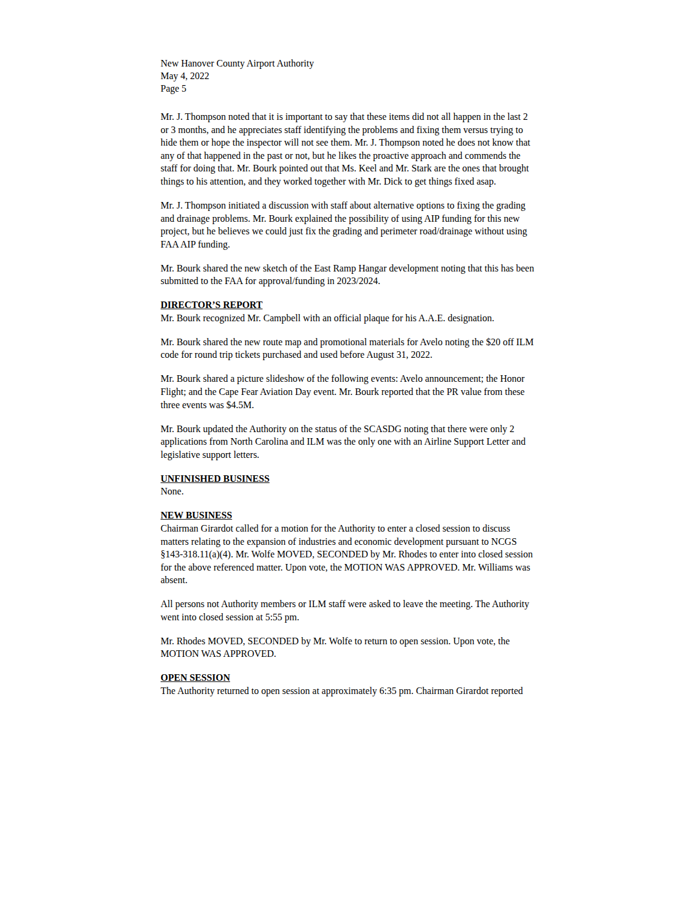New Hanover County Airport Authority
May 4, 2022
Page 5
Mr. J. Thompson noted that it is important to say that these items did not all happen in the last 2 or 3 months, and he appreciates staff identifying the problems and fixing them versus trying to hide them or hope the inspector will not see them. Mr. J. Thompson noted he does not know that any of that happened in the past or not, but he likes the proactive approach and commends the staff for doing that. Mr. Bourk pointed out that Ms. Keel and Mr. Stark are the ones that brought things to his attention, and they worked together with Mr. Dick to get things fixed asap.
Mr. J. Thompson initiated a discussion with staff about alternative options to fixing the grading and drainage problems. Mr. Bourk explained the possibility of using AIP funding for this new project, but he believes we could just fix the grading and perimeter road/drainage without using FAA AIP funding.
Mr. Bourk shared the new sketch of the East Ramp Hangar development noting that this has been submitted to the FAA for approval/funding in 2023/2024.
Director’s Report
Mr. Bourk recognized Mr. Campbell with an official plaque for his A.A.E. designation.
Mr. Bourk shared the new route map and promotional materials for Avelo noting the $20 off ILM code for round trip tickets purchased and used before August 31, 2022.
Mr. Bourk shared a picture slideshow of the following events: Avelo announcement; the Honor Flight; and the Cape Fear Aviation Day event. Mr. Bourk reported that the PR value from these three events was $4.5M.
Mr. Bourk updated the Authority on the status of the SCASDG noting that there were only 2 applications from North Carolina and ILM was the only one with an Airline Support Letter and legislative support letters.
Unfinished Business
None.
New Business
Chairman Girardot called for a motion for the Authority to enter a closed session to discuss matters relating to the expansion of industries and economic development pursuant to NCGS §143-318.11(a)(4). Mr. Wolfe MOVED, SECONDED by Mr. Rhodes to enter into closed session for the above referenced matter. Upon vote, the MOTION WAS APPROVED. Mr. Williams was absent.
All persons not Authority members or ILM staff were asked to leave the meeting. The Authority went into closed session at 5:55 pm.
Mr. Rhodes MOVED, SECONDED by Mr. Wolfe to return to open session. Upon vote, the MOTION WAS APPROVED.
Open Session
The Authority returned to open session at approximately 6:35 pm. Chairman Girardot reported